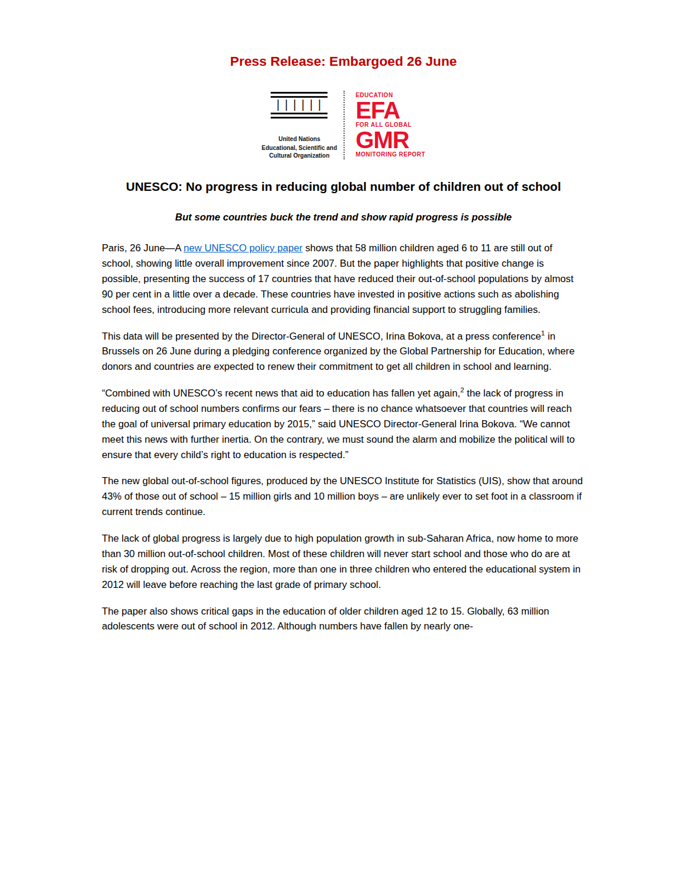Press Release: Embargoed 26 June
|||||| United Nations
Educational, Scientific and
Cultural Organization EDUCATION EFA FOR ALL GLOBAL GMR MONITORING REPORT
UNESCO: No progress in reducing global number of children out of school
But some countries buck the trend and show rapid progress is possible
Paris, 26 June—A new UNESCO policy paper shows that 58 million children aged 6 to 11 are still out of school, showing little overall improvement since 2007. But the paper highlights that positive change is possible, presenting the success of 17 countries that have reduced their out-of-school populations by almost 90 per cent in a little over a decade. These countries have invested in positive actions such as abolishing school fees, introducing more relevant curricula and providing financial support to struggling families.
This data will be presented by the Director-General of UNESCO, Irina Bokova, at a press conference1 in Brussels on 26 June during a pledging conference organized by the Global Partnership for Education, where donors and countries are expected to renew their commitment to get all children in school and learning.
“Combined with UNESCO’s recent news that aid to education has fallen yet again,2 the lack of progress in reducing out of school numbers confirms our fears – there is no chance whatsoever that countries will reach the goal of universal primary education by 2015,” said UNESCO Director-General Irina Bokova. “We cannot meet this news with further inertia. On the contrary, we must sound the alarm and mobilize the political will to ensure that every child’s right to education is respected.”
The new global out-of-school figures, produced by the UNESCO Institute for Statistics (UIS), show that around 43% of those out of school – 15 million girls and 10 million boys – are unlikely ever to set foot in a classroom if current trends continue.
The lack of global progress is largely due to high population growth in sub-Saharan Africa, now home to more than 30 million out-of-school children. Most of these children will never start school and those who do are at risk of dropping out. Across the region, more than one in three children who entered the educational system in 2012 will leave before reaching the last grade of primary school.
The paper also shows critical gaps in the education of older children aged 12 to 15. Globally, 63 million adolescents were out of school in 2012. Although numbers have fallen by nearly one-